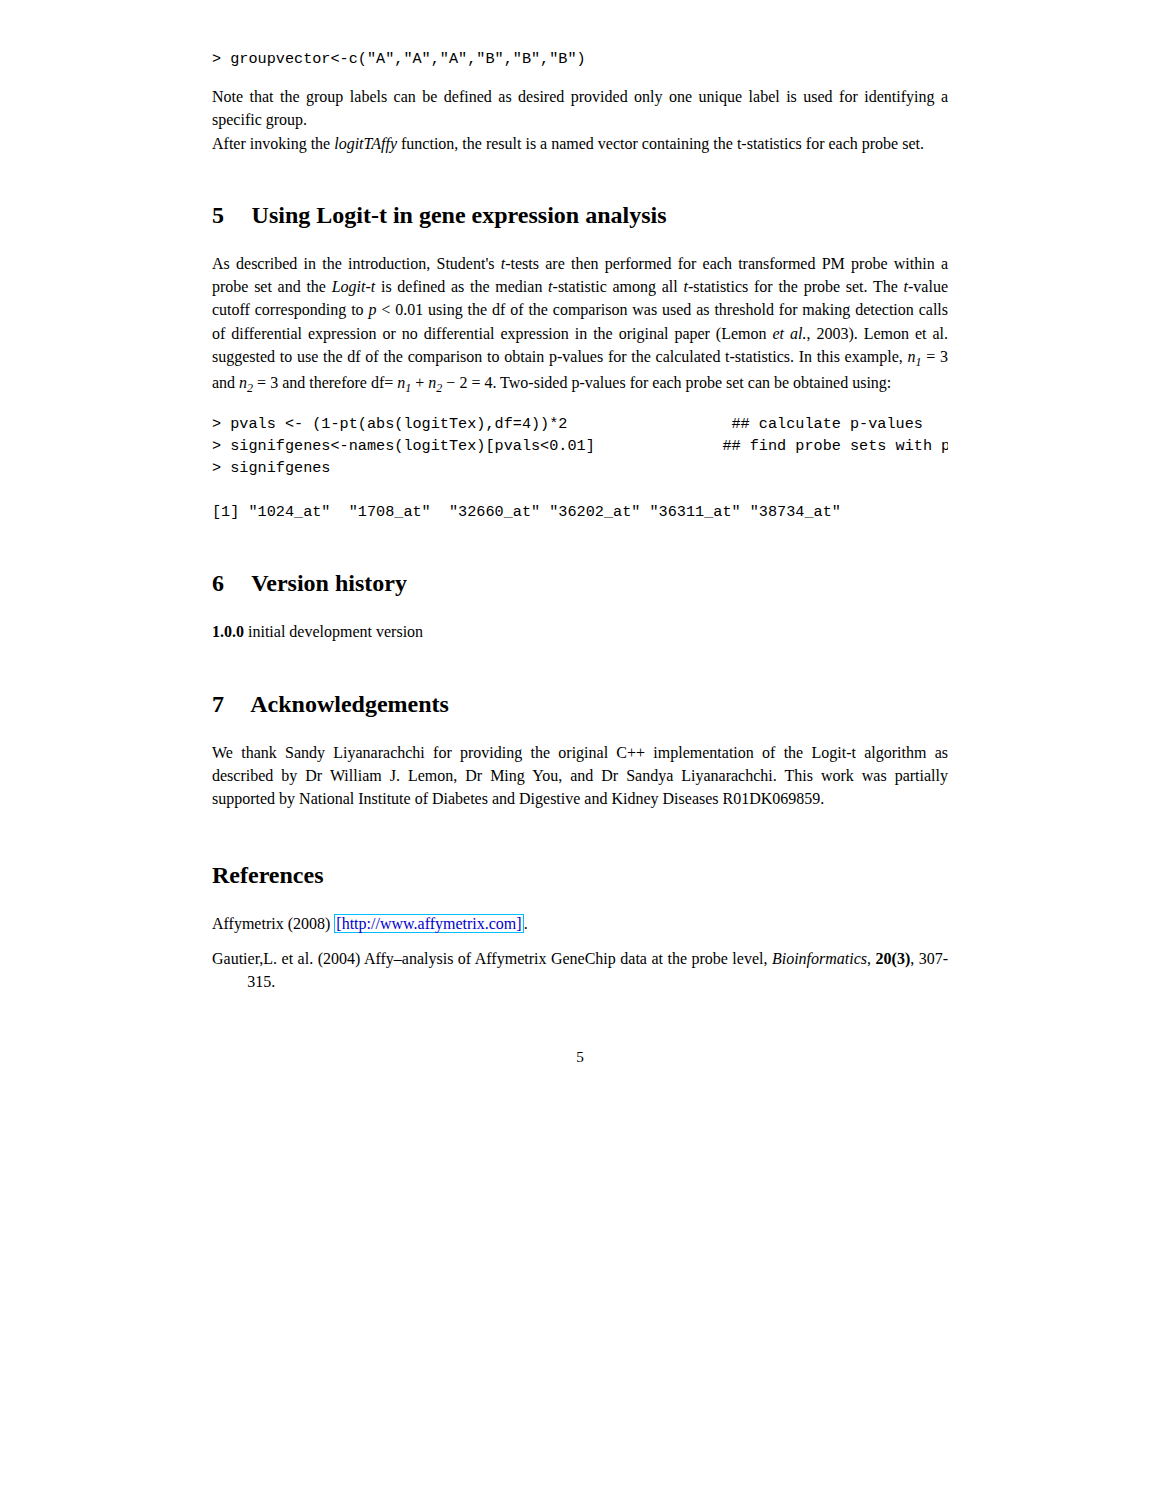> groupvector<-c("A","A","A","B","B","B")
Note that the group labels can be defined as desired provided only one unique label is used for identifying a specific group.
After invoking the logitTAffy function, the result is a named vector containing the t-statistics for each probe set.
5 Using Logit-t in gene expression analysis
As described in the introduction, Student's t-tests are then performed for each transformed PM probe within a probe set and the Logit-t is defined as the median t-statistic among all t-statistics for the probe set. The t-value cutoff corresponding to p < 0.01 using the df of the comparison was used as threshold for making detection calls of differential expression or no differential expression in the original paper (Lemon et al., 2003). Lemon et al. suggested to use the df of the comparison to obtain p-values for the calculated t-statistics. In this example, n1 = 3 and n2 = 3 and therefore df= n1 + n2 − 2 = 4. Two-sided p-values for each probe set can be obtained using:
> pvals <- (1-pt(abs(logitTex),df=4))*2                  ## calculate p-values
> signifgenes<-names(logitTex)[pvals<0.01]              ## find probe sets with p-values s
> signifgenes

[1] "1024_at"  "1708_at"  "32660_at" "36202_at" "36311_at" "38734_at"
6 Version history
1.0.0 initial development version
7 Acknowledgements
We thank Sandy Liyanarachchi for providing the original C++ implementation of the Logit-t algorithm as described by Dr William J. Lemon, Dr Ming You, and Dr Sandya Liyanarachchi. This work was partially supported by National Institute of Diabetes and Digestive and Kidney Diseases R01DK069859.
References
Affymetrix (2008) [http://www.affymetrix.com].
Gautier,L. et al. (2004) Affy–analysis of Affymetrix GeneChip data at the probe level, Bioinformatics, 20(3), 307-315.
5